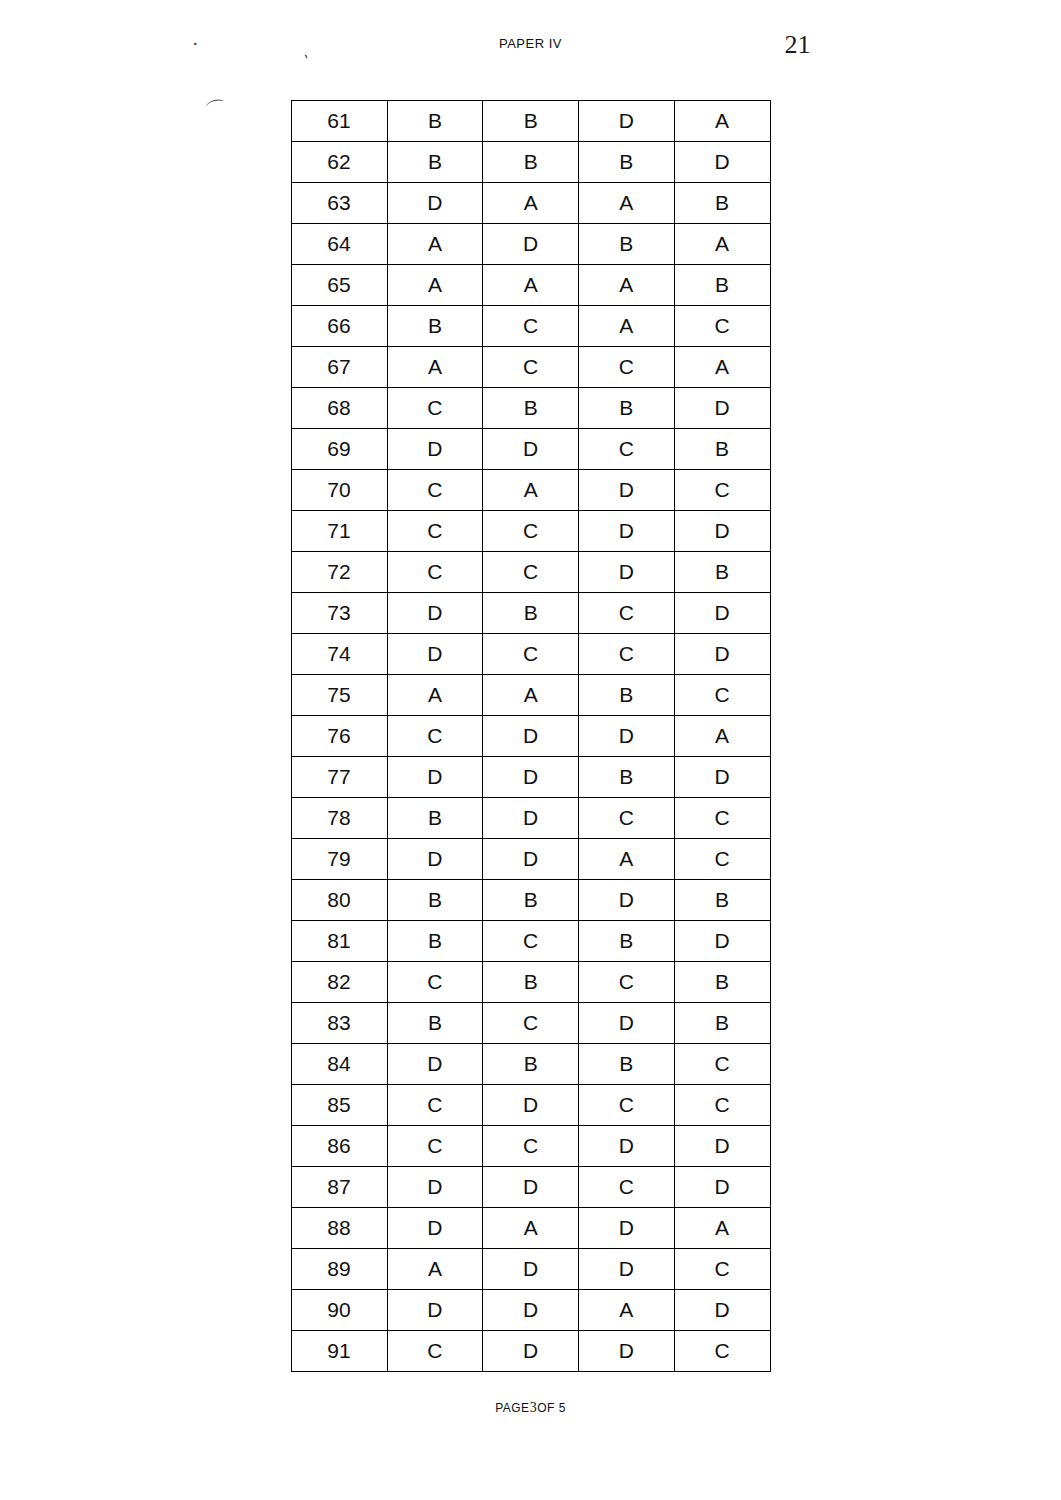.
`
⌒
PAPER IV
21
| 61 | B | B | D | A |
| 62 | B | B | B | D |
| 63 | D | A | A | B |
| 64 | A | D | B | A |
| 65 | A | A | A | B |
| 66 | B | C | A | C |
| 67 | A | C | C | A |
| 68 | C | B | B | D |
| 69 | D | D | C | B |
| 70 | C | A | D | C |
| 71 | C | C | D | D |
| 72 | C | C | D | B |
| 73 | D | B | C | D |
| 74 | D | C | C | D |
| 75 | A | A | B | C |
| 76 | C | D | D | A |
| 77 | D | D | B | D |
| 78 | B | D | C | C |
| 79 | D | D | A | C |
| 80 | B | B | D | B |
| 81 | B | C | B | D |
| 82 | C | B | C | B |
| 83 | B | C | D | B |
| 84 | D | B | B | C |
| 85 | C | D | C | C |
| 86 | C | C | D | D |
| 87 | D | D | C | D |
| 88 | D | A | D | A |
| 89 | A | D | D | C |
| 90 | D | D | A | D |
| 91 | C | D | D | C |
PAGE3 OF 5